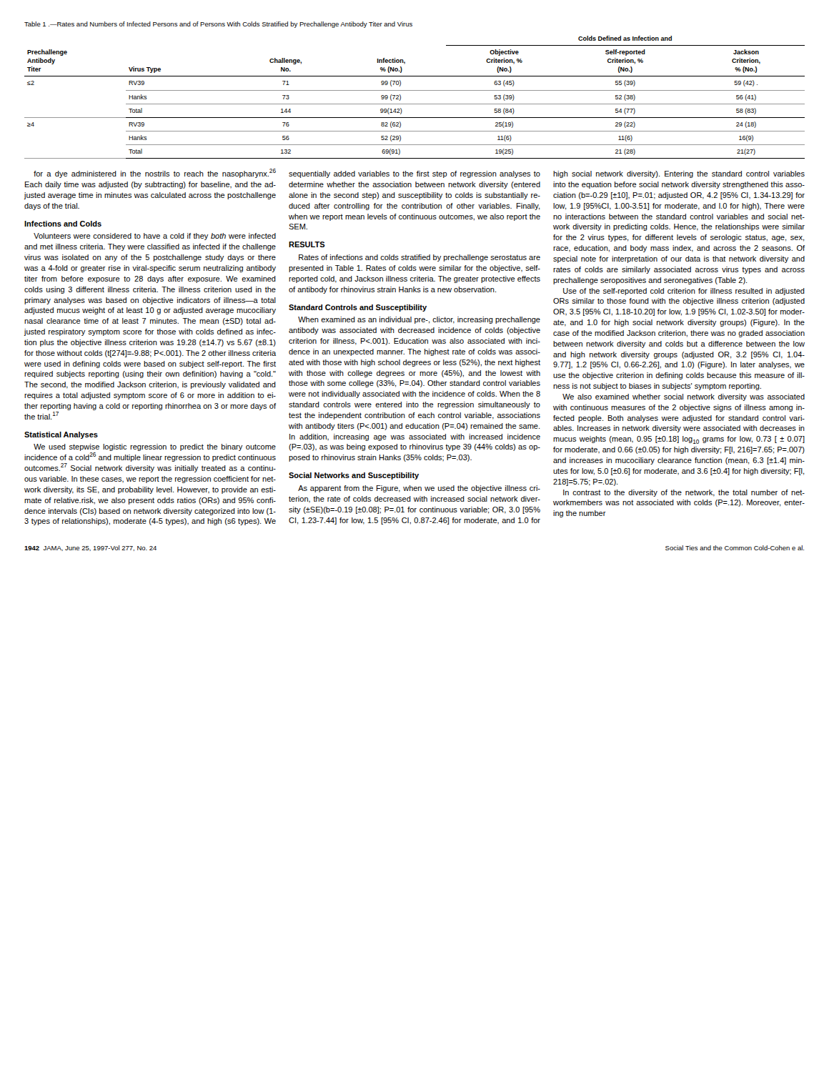Table 1 .—Rates and Numbers of Infected Persons and of Persons With Colds Stratified by Prechallenge Antibody Titer and Virus
| | Colds Defined as Infection and |
| --- | --- |
| Prechallenge Antibody Titer | Virus Type | Challenge, No. | Infection, % (No.) | Objective Criterion, % (No.) | Self-reported Criterion, % (No.) | Jackson Criterion, % (No.) |
| ≤2 | RV39 | 71 | 99 (70) | 63 (45) | 55 (39) | 59 (42) . |
| Hanks | 73 | 99 (72) | 53 (39) | 52 (38) | 56 (41) |
| Total | 144 | 99(142) | 58 (84) | 54 (77) | 58 (83) |
| ≥4 | RV39 | 76 | 82 (62) | 25(19) | 29 (22) | 24 (18) |
| Hanks | 56 | 52 (29) | 11(6) | 11(6) | 16(9) |
| Total | 132 | 69(91) | 19(25) | 21 (28) | 21(27) |
for a dye administered in the nostrils to reach the nasopharynx.26 Each daily time was adjusted (by subtracting) for baseline, and the adjusted average time in minutes was calculated across the postchallenge days of the trial.
Infections and Colds
Volunteers were considered to have a cold if they both were infected and met illness criteria. They were classified as infected if the challenge virus was isolated on any of the 5 postchallenge study days or there was a 4-fold or greater rise in viral-specific serum neutralizing antibody titer from before exposure to 28 days after exposure. We examined colds using 3 different illness criteria. The illness criterion used in the primary analyses was based on objective indicators of illness—a total adjusted mucus weight of at least 10 g or adjusted average mucociliary nasal clearance time of at least 7 minutes. The mean (±SD) total adjusted respiratory symptom score for those with colds defined as infection plus the objective illness criterion was 19.28 (±14.7) vs 5.67 (±8.1) for those without colds (t[274]=-9.88; P<.001). The 2 other illness criteria were used in defining colds were based on subject self-report. The first required subjects reporting (using their own definition) having a "cold." The second, the modified Jackson criterion, is previously validated and requires a total adjusted symptom score of 6 or more in addition to either reporting having a cold or reporting rhinorrhea on 3 or more days of the trial.17
Statistical Analyses
We used stepwise logistic regression to predict the binary outcome incidence of a cold26 and multiple linear regression to predict continuous outcomes.27 Social network diversity was initially treated as a continuous variable. In these cases, we report the regression coefficient for network diversity, its SE, and probability level. However, to provide an estimate of relative.risk, we also present odds ratios (ORs) and 95% confidence intervals (CIs) based on network diversity categorized into low (1-3 types of relationships), moderate (4-5 types), and high (s6 types). We sequentially added variables to the first step of regression analyses to determine whether the association between network diversity (entered alone in the second step) and susceptibility to colds is substantially reduced after controlling for the contribution of other variables. Finally, when we report mean levels of continuous outcomes, we also report the SEM.
RESULTS
Rates of infections and colds stratified by prechallenge serostatus are presented in Table 1. Rates of colds were similar for the objective, self-reported cold, and Jackson illness criteria. The greater protective effects of antibody for rhinovirus strain Hanks is a new observation.
Standard Controls and Susceptibility
When examined as an individual pre-, clictor, increasing prechallenge antibody was associated with decreased incidence of colds (objective criterion for illness, P<.001). Education was also associated with incidence in an unexpected manner. The highest rate of colds was associated with those with high school degrees or less (52%), the next highest with those with college degrees or more (45%), and the lowest with those with some college (33%, P=.04). Other standard control variables were not individually associated with the incidence of colds. When the 8 standard controls were entered into the regression simultaneously to test the independent contribution of each control variable, associations with antibody titers (P<.001) and education (P=.04) remained the same. In addition, increasing age was associated with increased incidence (P=.03), as was being exposed to rhinovirus type 39 (44% colds) as opposed to rhinovirus strain Hanks (35% colds; P=.03).
Social Networks and Susceptibility
As apparent from the Figure, when we used the objective illness criterion, the rate of colds decreased with increased social network diversity (±SE)(b=-0.19 [±0.08]; P=.01 for continuous variable; OR, 3.0 [95% CI, 1.23-7.44] for low, 1.5 [95% CI, 0.87-2.46] for moderate, and 1.0 for high social network diversity). Entering the standard control variables into the equation before social network diversity strengthened this association (b=-0.29 [±10], P=.01; adjusted OR, 4.2 [95% CI, 1.34-13.29] for low, 1.9 [95%CI, 1.00-3.51] for moderate, and l.0 for high), There were no interactions between the standard control variables and social network diversity in predicting colds. Hence, the relationships were similar for the 2 virus types, for different levels of serologic status, age, sex, race, education, and body mass index, and across the 2 seasons. Of special note for interpretation of our data is that network diversity and rates of colds are similarly associated across virus types and across prechallenge seropositives and seronegatives (Table 2).
Use of the self-reported cold criterion for illness resulted in adjusted ORs similar to those found with the objective illness criterion (adjusted OR, 3.5 [95% CI, 1.18-10.20] for low, 1.9 [95% CI, 1.02-3.50] for moderate, and 1.0 for high social network diversity groups) (Figure). In the case of the modified Jackson criterion, there was no graded association between network diversity and colds but a difference between the low and high network diversity groups (adjusted OR, 3.2 [95% CI, 1.04-9.77], 1.2 [95% CI, 0.66-2.26], and 1.0) (Figure). In later analyses, we use the objective criterion in defining colds because this measure of illness is not subject to biases in subjects' symptom reporting.
We also examined whether social network diversity was associated with continuous measures of the 2 objective signs of illness among infected people. Both analyses were adjusted for standard control variables. Increases in network diversity were associated with decreases in mucus weights (mean, 0.95 [±0.18] log10 grams for low, 0.73 [ ± 0.07] for moderate, and 0.66 (±0.05) for high diversity; F[l, 216]=7.65; P=.007) and increases in mucociliary clearance function (mean, 6.3 [±1.4] minutes for low, 5.0 [±0.6] for moderate, and 3.6 [±0.4] for high diversity; F[l, 218]=5.75; P=.02).
In contrast to the diversity of the network, the total number of networkmembers was not associated with colds (P=.12). Moreover, entering the number
1942 JAMA, June 25, 1997-Vol 277, No. 24
Social Ties and the Common Cold-Cohen e al.